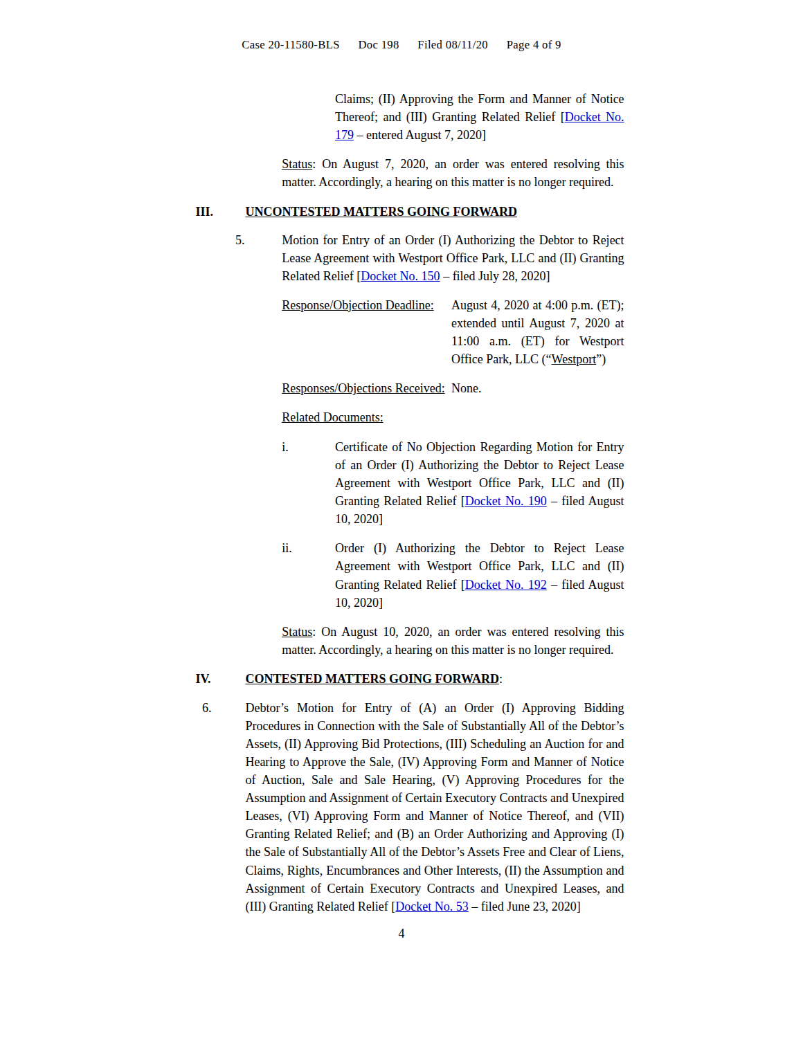Case 20-11580-BLS Doc 198 Filed 08/11/20 Page 4 of 9
Claims; (II) Approving the Form and Manner of Notice Thereof; and (III) Granting Related Relief [Docket No. 179 – entered August 7, 2020]
Status: On August 7, 2020, an order was entered resolving this matter. Accordingly, a hearing on this matter is no longer required.
III. UNCONTESTED MATTERS GOING FORWARD
5. Motion for Entry of an Order (I) Authorizing the Debtor to Reject Lease Agreement with Westport Office Park, LLC and (II) Granting Related Relief [Docket No. 150 – filed July 28, 2020]
Response/Objection Deadline:
August 4, 2020 at 4:00 p.m. (ET); extended until August 7, 2020 at 11:00 a.m. (ET) for Westport Office Park, LLC (“Westport”)
Responses/Objections Received:
None.
Related Documents:
i. Certificate of No Objection Regarding Motion for Entry of an Order (I) Authorizing the Debtor to Reject Lease Agreement with Westport Office Park, LLC and (II) Granting Related Relief [Docket No. 190 – filed August 10, 2020]
ii. Order (I) Authorizing the Debtor to Reject Lease Agreement with Westport Office Park, LLC and (II) Granting Related Relief [Docket No. 192 – filed August 10, 2020]
Status: On August 10, 2020, an order was entered resolving this matter. Accordingly, a hearing on this matter is no longer required.
IV. CONTESTED MATTERS GOING FORWARD:
6. Debtor’s Motion for Entry of (A) an Order (I) Approving Bidding Procedures in Connection with the Sale of Substantially All of the Debtor’s Assets, (II) Approving Bid Protections, (III) Scheduling an Auction for and Hearing to Approve the Sale, (IV) Approving Form and Manner of Notice of Auction, Sale and Sale Hearing, (V) Approving Procedures for the Assumption and Assignment of Certain Executory Contracts and Unexpired Leases, (VI) Approving Form and Manner of Notice Thereof, and (VII) Granting Related Relief; and (B) an Order Authorizing and Approving (I) the Sale of Substantially All of the Debtor’s Assets Free and Clear of Liens, Claims, Rights, Encumbrances and Other Interests, (II) the Assumption and Assignment of Certain Executory Contracts and Unexpired Leases, and (III) Granting Related Relief [Docket No. 53 – filed June 23, 2020]
4